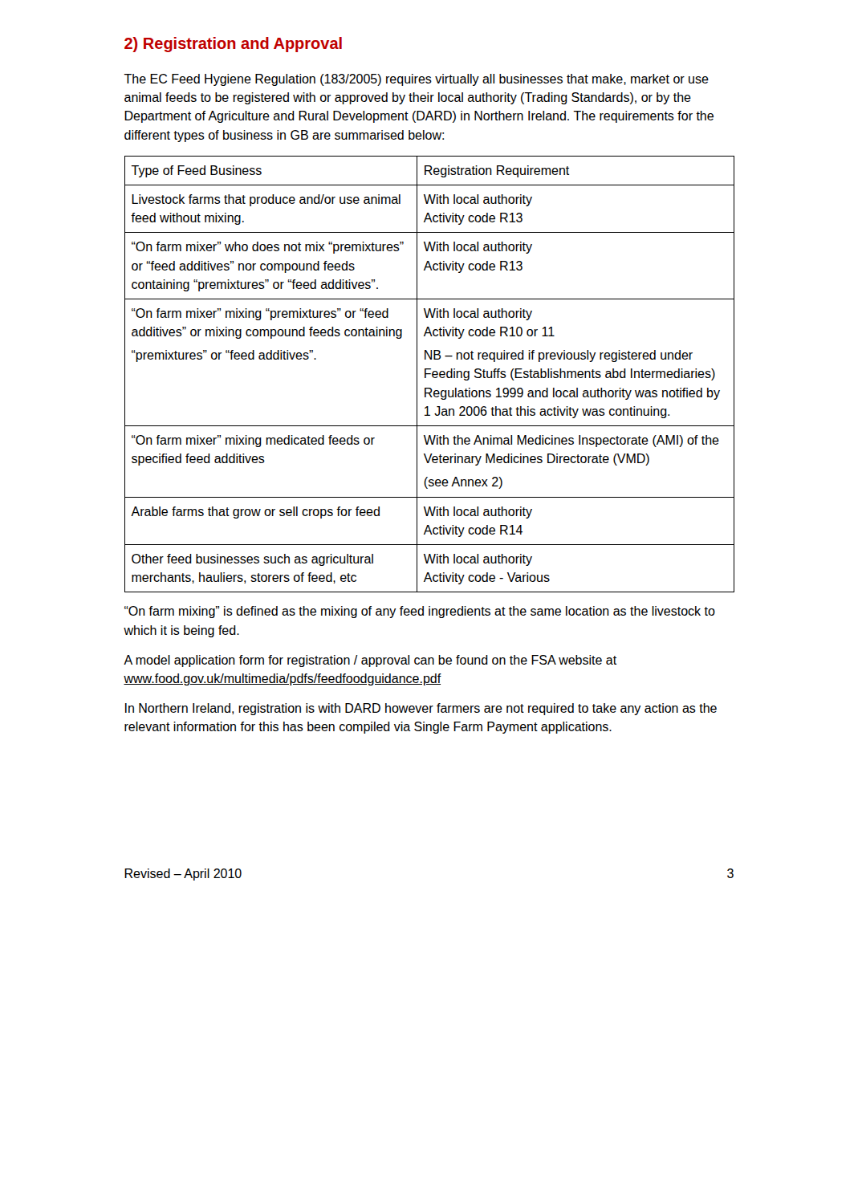2) Registration and Approval
The EC Feed Hygiene Regulation (183/2005) requires virtually all businesses that make, market or use animal feeds to be registered with or approved by their local authority (Trading Standards), or by the Department of Agriculture and Rural Development (DARD) in Northern Ireland. The requirements for the different types of business in GB are summarised below:
| Type of Feed Business | Registration Requirement |
| Livestock farms that produce and/or use animal feed without mixing. | With local authority Activity code R13 |
| “On farm mixer” who does not mix “premixtures” or “feed additives” nor compound feeds containing “premixtures” or “feed additives”. | With local authority Activity code R13 |
| “On farm mixer” mixing “premixtures” or “feed additives” or mixing compound feeds containing “premixtures” or “feed additives”. | With local authority Activity code R10 or 11 NB – not required if previously registered under Feeding Stuffs (Establishments abd Intermediaries) Regulations 1999 and local authority was notified by 1 Jan 2006 that this activity was continuing. |
| “On farm mixer” mixing medicated feeds or specified feed additives | With the Animal Medicines Inspectorate (AMI) of the Veterinary Medicines Directorate (VMD) (see Annex 2) |
| Arable farms that grow or sell crops for feed | With local authority Activity code R14 |
| Other feed businesses such as agricultural merchants, hauliers, storers of feed, etc | With local authority Activity code - Various |
“On farm mixing” is defined as the mixing of any feed ingredients at the same location as the livestock to which it is being fed.
A model application form for registration / approval can be found on the FSA website at www.food.gov.uk/multimedia/pdfs/feedfoodguidance.pdf
In Northern Ireland, registration is with DARD however farmers are not required to take any action as the relevant information for this has been compiled via Single Farm Payment applications.
Revised – April 2010 3